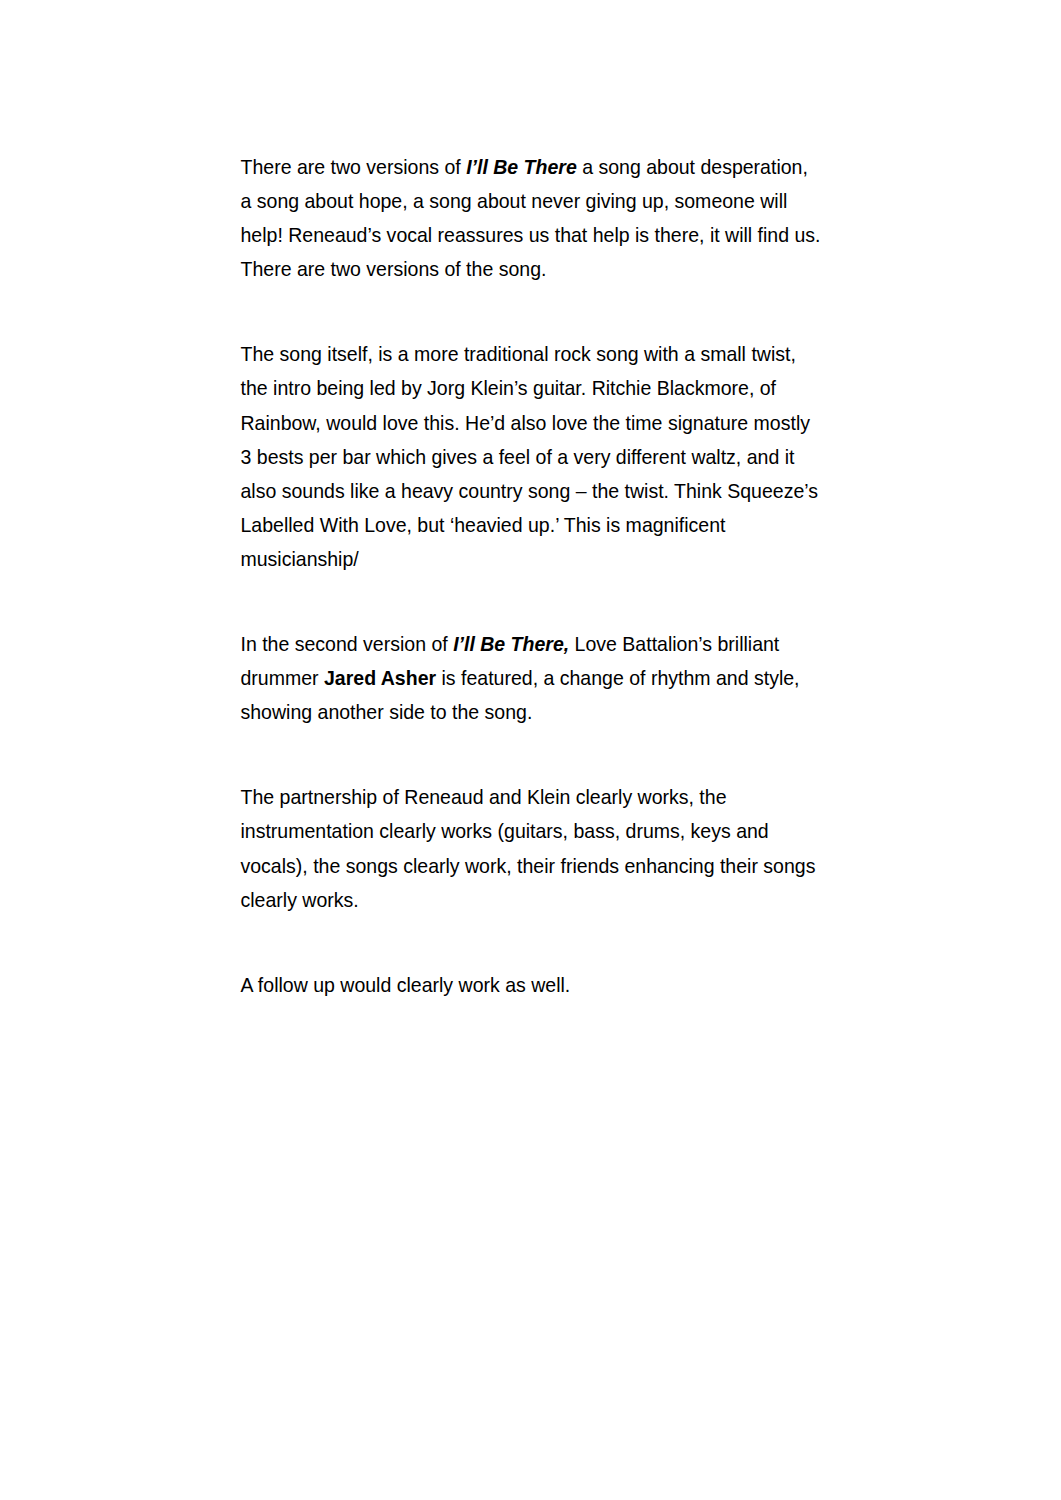There are two versions of I’ll Be There a song about desperation, a song about hope, a song about never giving up, someone will help! Reneaud’s vocal reassures us that help is there, it will find us. There are two versions of the song.
The song itself, is a more traditional rock song with a small twist, the intro being led by Jorg Klein’s guitar. Ritchie Blackmore, of Rainbow, would love this. He’d also love the time signature mostly 3 bests per bar which gives a feel of a very different waltz, and it also sounds like a heavy country song – the twist. Think Squeeze’s Labelled With Love, but ‘heavied up.’ This is magnificent musicianship/
In the second version of I’ll Be There, Love Battalion’s brilliant drummer Jared Asher is featured, a change of rhythm and style, showing another side to the song.
The partnership of Reneaud and Klein clearly works, the instrumentation clearly works (guitars, bass, drums, keys and vocals), the songs clearly work, their friends enhancing their songs clearly works.
A follow up would clearly work as well.